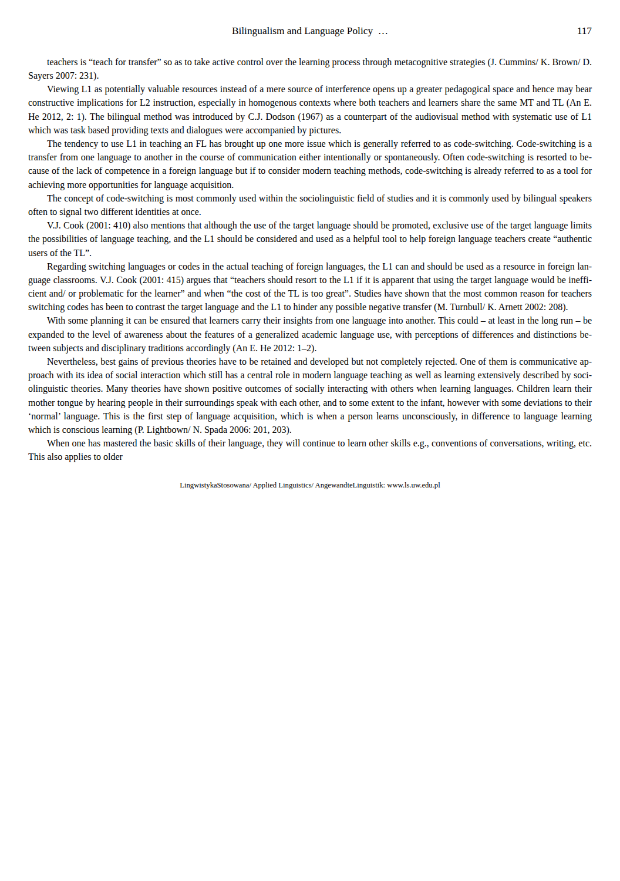Bilingualism and Language Policy … 117
teachers is “teach for transfer” so as to take active control over the learning process through metacognitive strategies (J. Cummins/ K. Brown/ D. Sayers 2007: 231).
Viewing L1 as potentially valuable resources instead of a mere source of interference opens up a greater pedagogical space and hence may bear constructive implications for L2 instruction, especially in homogenous contexts where both teachers and learners share the same MT and TL (An E. He 2012, 2: 1). The bilingual method was introduced by C.J. Dodson (1967) as a counterpart of the audiovisual method with systematic use of L1 which was task based providing texts and dialogues were accompanied by pictures.
The tendency to use L1 in teaching an FL has brought up one more issue which is generally referred to as code-switching. Code-switching is a transfer from one language to another in the course of communication either intentionally or spontaneously. Often code-switching is resorted to because of the lack of competence in a foreign language but if to consider modern teaching methods, code-switching is already referred to as a tool for achieving more opportunities for language acquisition.
The concept of code-switching is most commonly used within the sociolinguistic field of studies and it is commonly used by bilingual speakers often to signal two different identities at once.
V.J. Cook (2001: 410) also mentions that although the use of the target language should be promoted, exclusive use of the target language limits the possibilities of language teaching, and the L1 should be considered and used as a helpful tool to help foreign language teachers create “authentic users of the TL”.
Regarding switching languages or codes in the actual teaching of foreign languages, the L1 can and should be used as a resource in foreign language classrooms. V.J. Cook (2001: 415) argues that “teachers should resort to the L1 if it is apparent that using the target language would be inefficient and/ or problematic for the learner” and when “the cost of the TL is too great”. Studies have shown that the most common reason for teachers switching codes has been to contrast the target language and the L1 to hinder any possible negative transfer (M. Turnbull/ K. Arnett 2002: 208).
With some planning it can be ensured that learners carry their insights from one language into another. This could – at least in the long run – be expanded to the level of awareness about the features of a generalized academic language use, with perceptions of differences and distinctions between subjects and disciplinary traditions accordingly (An E. He 2012: 1–2).
Nevertheless, best gains of previous theories have to be retained and developed but not completely rejected. One of them is communicative approach with its idea of social interaction which still has a central role in modern language teaching as well as learning extensively described by sociolinguistic theories. Many theories have shown positive outcomes of socially interacting with others when learning languages. Children learn their mother tongue by hearing people in their surroundings speak with each other, and to some extent to the infant, however with some deviations to their ‘normal’ language. This is the first step of language acquisition, which is when a person learns unconsciously, in difference to language learning which is conscious learning (P. Lightbown/ N. Spada 2006: 201, 203).
When one has mastered the basic skills of their language, they will continue to learn other skills e.g., conventions of conversations, writing, etc. This also applies to older
LingwistykaStosowana/ Applied Linguistics/ AngewandteLinguistik: www.ls.uw.edu.pl